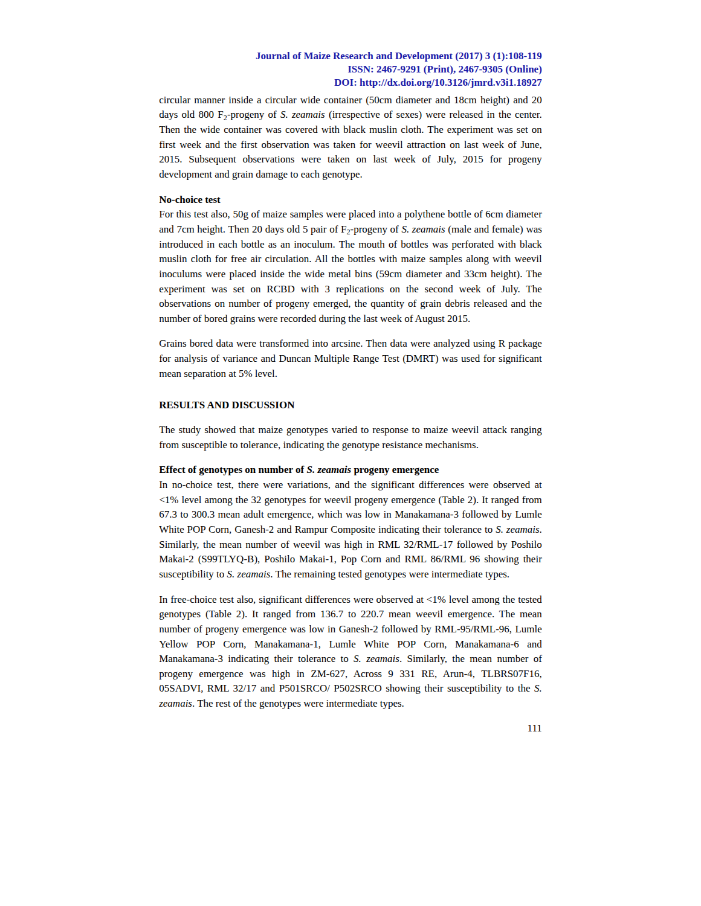Journal of Maize Research and Development (2017) 3 (1):108-119 ISSN: 2467-9291 (Print), 2467-9305 (Online) DOI: http://dx.doi.org/10.3126/jmrd.v3i1.18927
circular manner inside a circular wide container (50cm diameter and 18cm height) and 20 days old 800 F2-progeny of S. zeamais (irrespective of sexes) were released in the center. Then the wide container was covered with black muslin cloth. The experiment was set on first week and the first observation was taken for weevil attraction on last week of June, 2015. Subsequent observations were taken on last week of July, 2015 for progeny development and grain damage to each genotype.
No-choice test
For this test also, 50g of maize samples were placed into a polythene bottle of 6cm diameter and 7cm height. Then 20 days old 5 pair of F2-progeny of S. zeamais (male and female) was introduced in each bottle as an inoculum. The mouth of bottles was perforated with black muslin cloth for free air circulation. All the bottles with maize samples along with weevil inoculums were placed inside the wide metal bins (59cm diameter and 33cm height). The experiment was set on RCBD with 3 replications on the second week of July. The observations on number of progeny emerged, the quantity of grain debris released and the number of bored grains were recorded during the last week of August 2015.
Grains bored data were transformed into arcsine. Then data were analyzed using R package for analysis of variance and Duncan Multiple Range Test (DMRT) was used for significant mean separation at 5% level.
RESULTS AND DISCUSSION
The study showed that maize genotypes varied to response to maize weevil attack ranging from susceptible to tolerance, indicating the genotype resistance mechanisms.
Effect of genotypes on number of S. zeamais progeny emergence
In no-choice test, there were variations, and the significant differences were observed at <1% level among the 32 genotypes for weevil progeny emergence (Table 2). It ranged from 67.3 to 300.3 mean adult emergence, which was low in Manakamana-3 followed by Lumle White POP Corn, Ganesh-2 and Rampur Composite indicating their tolerance to S. zeamais. Similarly, the mean number of weevil was high in RML 32/RML-17 followed by Poshilo Makai-2 (S99TLYQ-B), Poshilo Makai-1, Pop Corn and RML 86/RML 96 showing their susceptibility to S. zeamais. The remaining tested genotypes were intermediate types.
In free-choice test also, significant differences were observed at <1% level among the tested genotypes (Table 2). It ranged from 136.7 to 220.7 mean weevil emergence. The mean number of progeny emergence was low in Ganesh-2 followed by RML-95/RML-96, Lumle Yellow POP Corn, Manakamana-1, Lumle White POP Corn, Manakamana-6 and Manakamana-3 indicating their tolerance to S. zeamais. Similarly, the mean number of progeny emergence was high in ZM-627, Across 9 331 RE, Arun-4, TLBRS07F16, 05SADVI, RML 32/17 and P501SRCO/ P502SRCO showing their susceptibility to the S. zeamais. The rest of the genotypes were intermediate types.
111